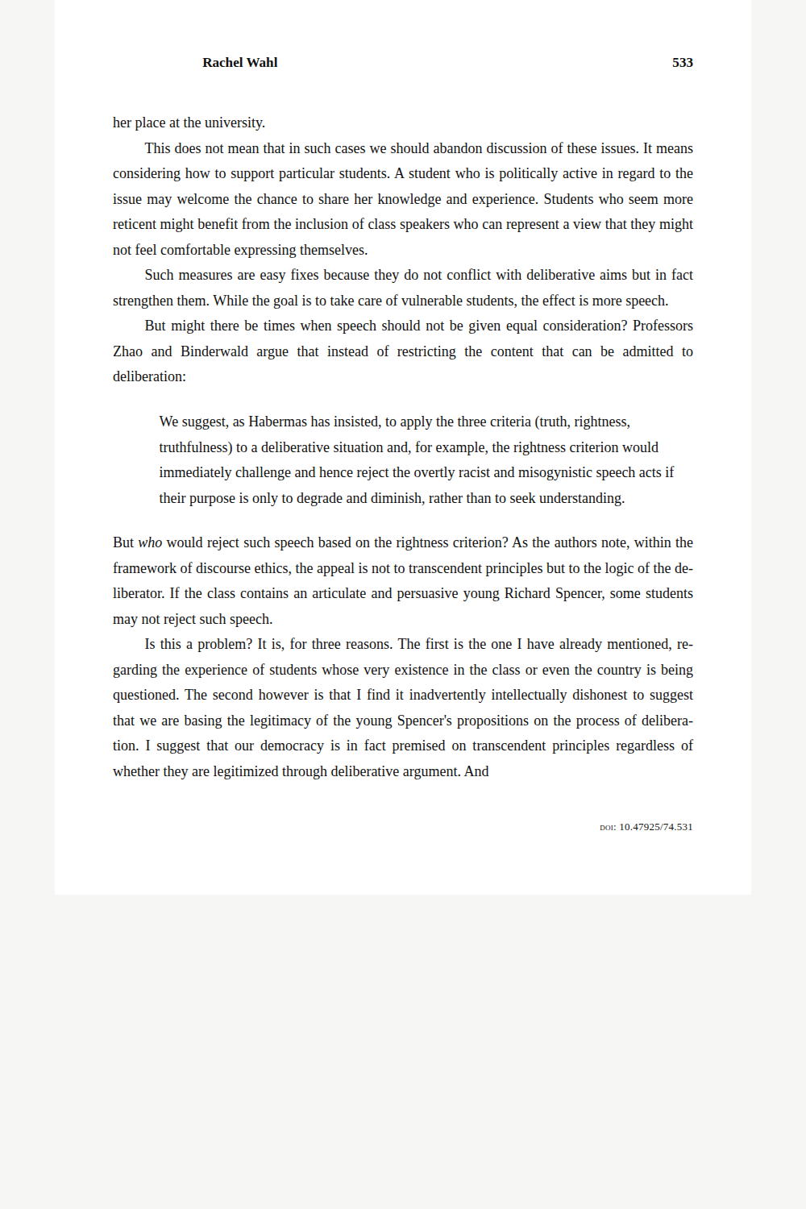Rachel Wahl 533
her place at the university.
This does not mean that in such cases we should abandon discussion of these issues. It means considering how to support particular students. A student who is politically active in regard to the issue may welcome the chance to share her knowledge and experience. Students who seem more reticent might benefit from the inclusion of class speakers who can represent a view that they might not feel comfortable expressing themselves.
Such measures are easy fixes because they do not conflict with deliberative aims but in fact strengthen them. While the goal is to take care of vulnerable students, the effect is more speech.
But might there be times when speech should not be given equal consideration? Professors Zhao and Binderwald argue that instead of restricting the content that can be admitted to deliberation:
We suggest, as Habermas has insisted, to apply the three criteria (truth, rightness, truthfulness) to a deliberative situation and, for example, the rightness criterion would immediately challenge and hence reject the overtly racist and misogynistic speech acts if their purpose is only to degrade and diminish, rather than to seek understanding.
But who would reject such speech based on the rightness criterion? As the authors note, within the framework of discourse ethics, the appeal is not to transcendent principles but to the logic of the deliberator. If the class contains an articulate and persuasive young Richard Spencer, some students may not reject such speech.
Is this a problem? It is, for three reasons. The first is the one I have already mentioned, regarding the experience of students whose very existence in the class or even the country is being questioned. The second however is that I find it inadvertently intellectually dishonest to suggest that we are basing the legitimacy of the young Spencer's propositions on the process of deliberation. I suggest that our democracy is in fact premised on transcendent principles regardless of whether they are legitimized through deliberative argument. And
doi: 10.47925/74.531